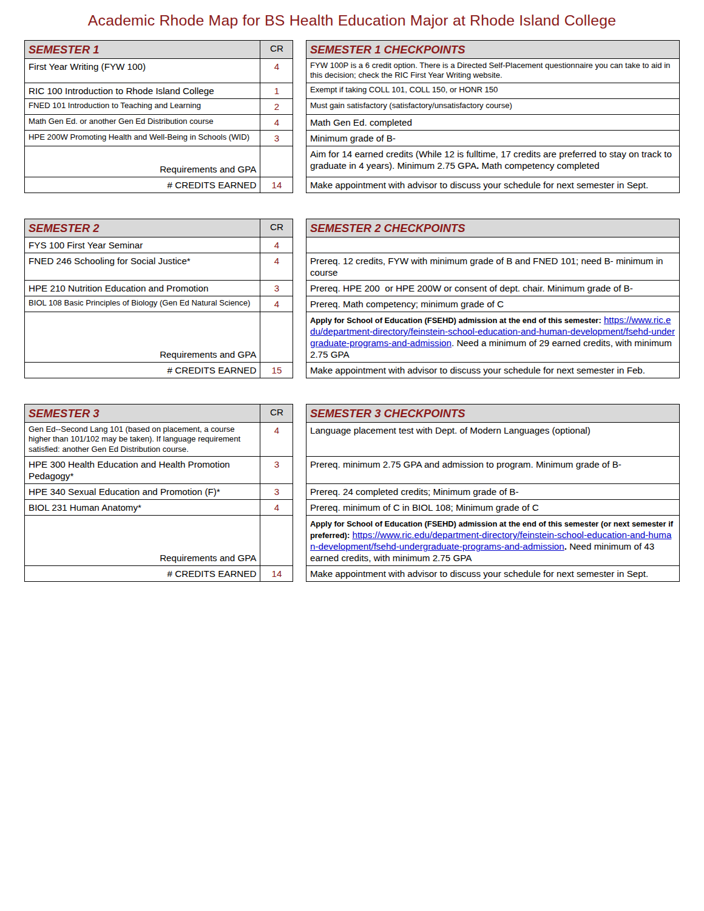Academic Rhode Map for BS Health Education Major at Rhode Island College
| SEMESTER 1 | CR | | SEMESTER 1 CHECKPOINTS |
| First Year Writing (FYW 100) | 4 | | FYW 100P is a 6 credit option. There is a Directed Self-Placement questionnaire you can take to aid in this decision; check the RIC First Year Writing website. |
| RIC 100 Introduction to Rhode Island College | 1 | | Exempt if taking COLL 101, COLL 150, or HONR 150 |
| FNED 101 Introduction to Teaching and Learning | 2 | | Must gain satisfactory (satisfactory/unsatisfactory course) |
| Math Gen Ed. or another Gen Ed Distribution course | 4 | | Math Gen Ed. completed |
| HPE 200W Promoting Health and Well-Being in Schools (WID) | 3 | | Minimum grade of B- |
| Requirements and GPA | | | Aim for 14 earned credits (While 12 is fulltime, 17 credits are preferred to stay on track to graduate in 4 years). Minimum 2.75 GPA . Math competency completed |
| # CREDITS EARNED | 14 | | Make appointment with advisor to discuss your schedule for next semester in Sept. |
| SEMESTER 2 | CR | | SEMESTER 2 CHECKPOINTS |
| FYS 100 First Year Seminar | 4 | | |
| FNED 246 Schooling for Social Justice* | 4 | | Prereq. 12 credits, FYW with minimum grade of B and FNED 101; need B- minimum in course |
| HPE 210 Nutrition Education and Promotion | 3 | | Prereq. HPE 200 or HPE 200W or consent of dept. chair. Minimum grade of B- |
| BIOL 108 Basic Principles of Biology (Gen Ed Natural Science) | 4 | | Prereq. Math competency; minimum grade of C |
| Requirements and GPA | | | Apply for School of Education (FSEHD) admission at the end of this semester: https://www.ric.edu/department-directory/feinstein-school-education-and-human-development/fsehd-undergraduate-programs-and-admission . Need a minimum of 29 earned credits, with minimum 2.75 GPA |
| # CREDITS EARNED | 15 | | Make appointment with advisor to discuss your schedule for next semester in Feb. |
| SEMESTER 3 | CR | | SEMESTER 3 CHECKPOINTS |
| Gen Ed--Second Lang 101 (based on placement, a course higher than 101/102 may be taken). If language requirement satisfied: another Gen Ed Distribution course. | 4 | | Language placement test with Dept. of Modern Languages (optional) |
| HPE 300 Health Education and Health Promotion Pedagogy* | 3 | | Prereq. minimum 2.75 GPA and admission to program. Minimum grade of B- |
| HPE 340 Sexual Education and Promotion (F)* | 3 | | Prereq. 24 completed credits; Minimum grade of B- |
| BIOL 231 Human Anatomy* | 4 | | Prereq. minimum of C in BIOL 108; Minimum grade of C |
| Requirements and GPA | | | Apply for School of Education (FSEHD) admission at the end of this semester (or next semester if preferred): https://www.ric.edu/department-directory/feinstein-school-education-and-human-development/fsehd-undergraduate-programs-and-admission . Need minimum of 43 earned credits, with minimum 2.75 GPA |
| # CREDITS EARNED | 14 | | Make appointment with advisor to discuss your schedule for next semester in Sept. |